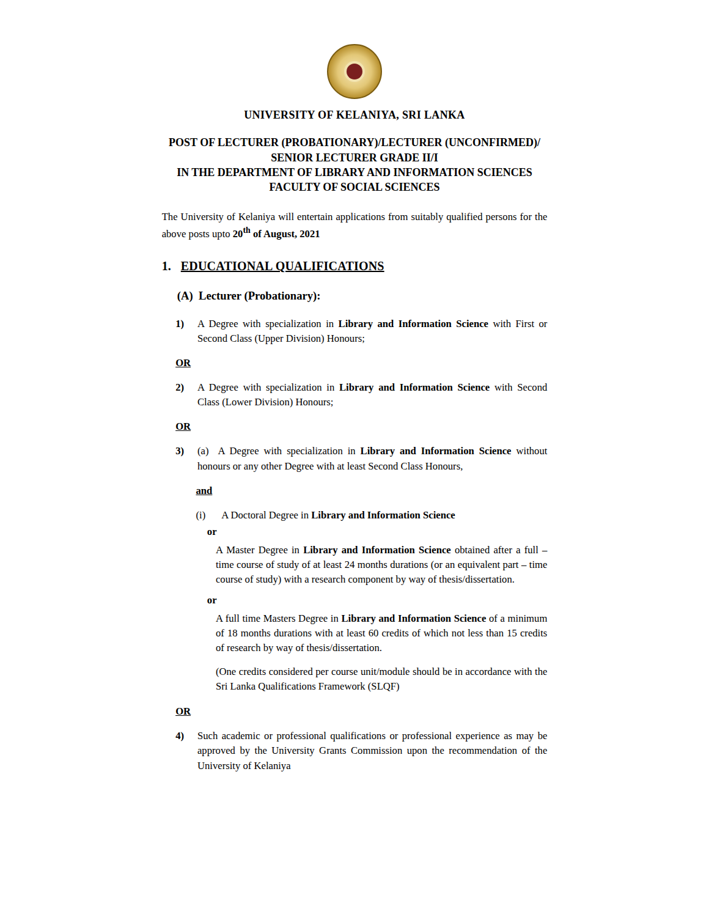UNIVERSITY OF KELANIYA, SRI LANKA
POST OF LECTURER (PROBATIONARY)/LECTURER (UNCONFIRMED)/
SENIOR LECTURER GRADE II/I
IN THE DEPARTMENT OF LIBRARY AND INFORMATION SCIENCES
FACULTY OF SOCIAL SCIENCES
The University of Kelaniya will entertain applications from suitably qualified persons for the above posts upto 20th of August, 2021
1. EDUCATIONAL QUALIFICATIONS
(A) Lecturer (Probationary):
1) A Degree with specialization in Library and Information Science with First or Second Class (Upper Division) Honours;
OR
2) A Degree with specialization in Library and Information Science with Second Class (Lower Division) Honours;
OR
3) (a) A Degree with specialization in Library and Information Science without honours or any other Degree with at least Second Class Honours,
and
(i) A Doctoral Degree in Library and Information Science
or
A Master Degree in Library and Information Science obtained after a full – time course of study of at least 24 months durations (or an equivalent part – time course of study) with a research component by way of thesis/dissertation.
or
A full time Masters Degree in Library and Information Science of a minimum of 18 months durations with at least 60 credits of which not less than 15 credits of research by way of thesis/dissertation.
(One credits considered per course unit/module should be in accordance with the Sri Lanka Qualifications Framework (SLQF)
OR
4) Such academic or professional qualifications or professional experience as may be approved by the University Grants Commission upon the recommendation of the University of Kelaniya